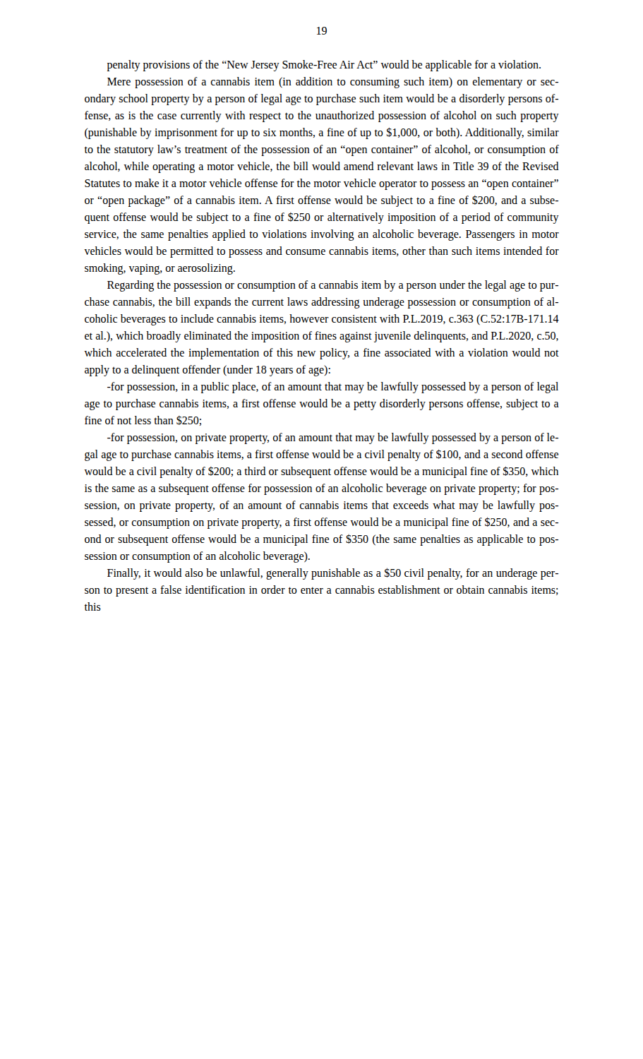19
penalty provisions of the “New Jersey Smoke-Free Air Act” would be applicable for a violation.
Mere possession of a cannabis item (in addition to consuming such item) on elementary or secondary school property by a person of legal age to purchase such item would be a disorderly persons offense, as is the case currently with respect to the unauthorized possession of alcohol on such property (punishable by imprisonment for up to six months, a fine of up to $1,000, or both). Additionally, similar to the statutory law’s treatment of the possession of an “open container” of alcohol, or consumption of alcohol, while operating a motor vehicle, the bill would amend relevant laws in Title 39 of the Revised Statutes to make it a motor vehicle offense for the motor vehicle operator to possess an “open container” or “open package” of a cannabis item. A first offense would be subject to a fine of $200, and a subsequent offense would be subject to a fine of $250 or alternatively imposition of a period of community service, the same penalties applied to violations involving an alcoholic beverage. Passengers in motor vehicles would be permitted to possess and consume cannabis items, other than such items intended for smoking, vaping, or aerosolizing.
Regarding the possession or consumption of a cannabis item by a person under the legal age to purchase cannabis, the bill expands the current laws addressing underage possession or consumption of alcoholic beverages to include cannabis items, however consistent with P.L.2019, c.363 (C.52:17B-171.14 et al.), which broadly eliminated the imposition of fines against juvenile delinquents, and P.L.2020, c.50, which accelerated the implementation of this new policy, a fine associated with a violation would not apply to a delinquent offender (under 18 years of age):
-for possession, in a public place, of an amount that may be lawfully possessed by a person of legal age to purchase cannabis items, a first offense would be a petty disorderly persons offense, subject to a fine of not less than $250;
-for possession, on private property, of an amount that may be lawfully possessed by a person of legal age to purchase cannabis items, a first offense would be a civil penalty of $100, and a second offense would be a civil penalty of $200; a third or subsequent offense would be a municipal fine of $350, which is the same as a subsequent offense for possession of an alcoholic beverage on private property; for possession, on private property, of an amount of cannabis items that exceeds what may be lawfully possessed, or consumption on private property, a first offense would be a municipal fine of $250, and a second or subsequent offense would be a municipal fine of $350 (the same penalties as applicable to possession or consumption of an alcoholic beverage).
Finally, it would also be unlawful, generally punishable as a $50 civil penalty, for an underage person to present a false identification in order to enter a cannabis establishment or obtain cannabis items; this